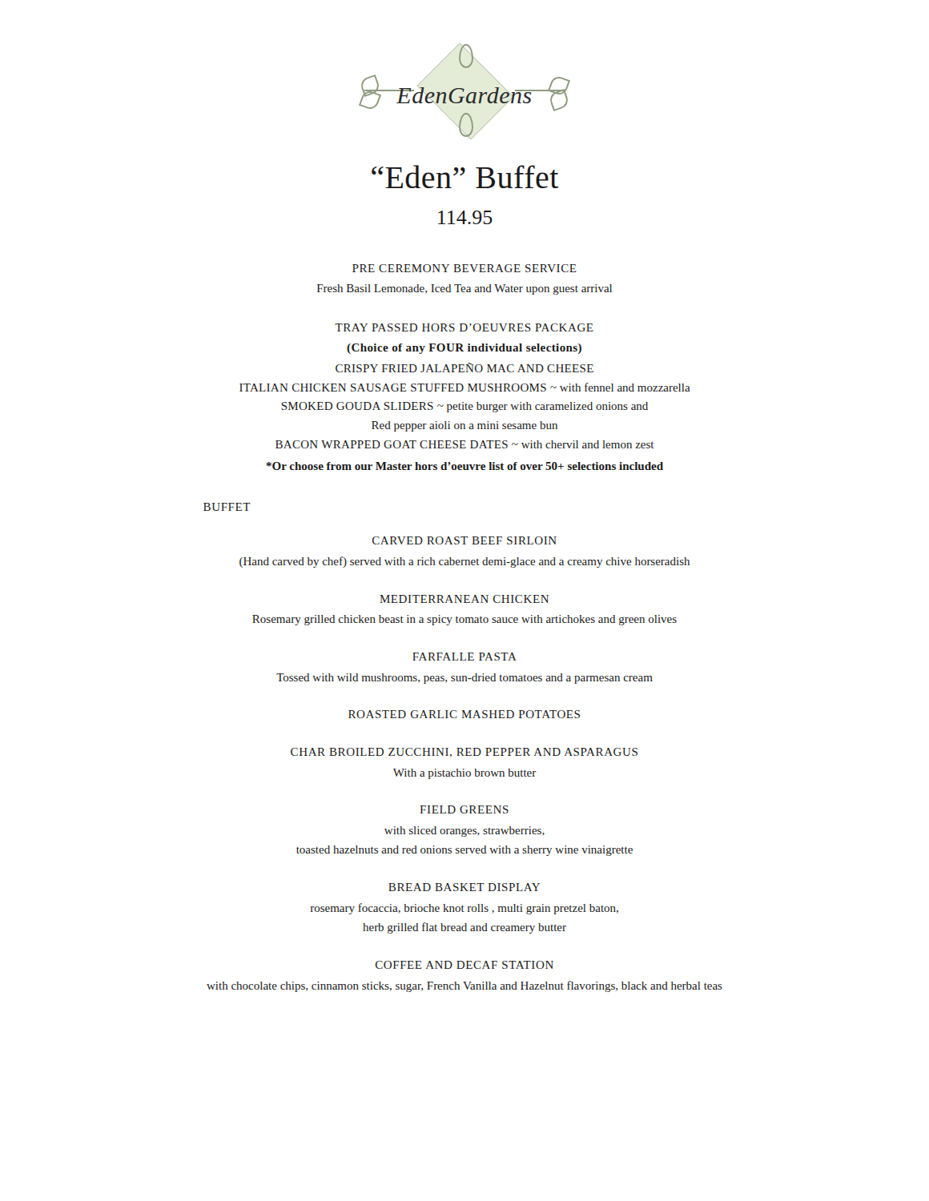EdenGardens
“Eden” Buffet
114.95
Pre Ceremony Beverage Service
Fresh Basil Lemonade, Iced Tea and Water upon guest arrival
Tray Passed Hors D’Oeuvres Package
(Choice of any FOUR individual selections)
Crispy Fried Jalapeño Mac and Cheese
Italian Chicken Sausage Stuffed Mushrooms ~ with fennel and mozzarella
Smoked Gouda Sliders ~ petite burger with caramelized onions and
Red pepper aioli on a mini sesame bun
Bacon Wrapped Goat Cheese Dates ~ with chervil and lemon zest
*Or choose from our Master hors d’oeuvre list of over 50+ selections included
Buffet
Carved Roast Beef Sirloin
(Hand carved by chef) served with a rich cabernet demi-glace and a creamy chive horseradish
Mediterranean Chicken
Rosemary grilled chicken beast in a spicy tomato sauce with artichokes and green olives
Farfalle Pasta
Tossed with wild mushrooms, peas, sun-dried tomatoes and a parmesan cream
Roasted Garlic Mashed Potatoes
Char Broiled Zucchini, Red Pepper and Asparagus
With a pistachio brown butter
Field Greens
with sliced oranges, strawberries,
toasted hazelnuts and red onions served with a sherry wine vinaigrette
Bread Basket Display
rosemary focaccia, brioche knot rolls , multi grain pretzel baton,
herb grilled flat bread and creamery butter
Coffee and Decaf Station
with chocolate chips, cinnamon sticks, sugar, French Vanilla and Hazelnut flavorings, black and herbal teas